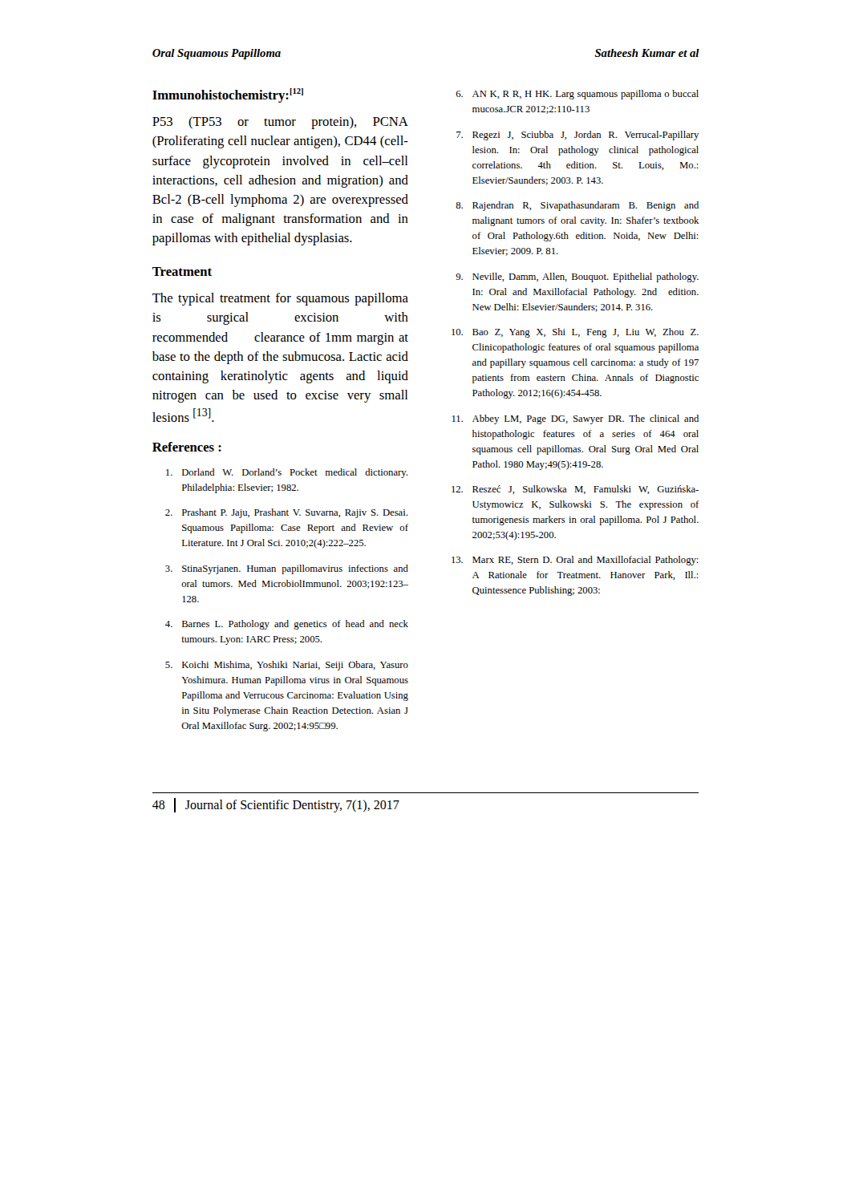Oral Squamous Papilloma
Satheesh Kumar et al
Immunohistochemistry:[12]
P53 (TP53 or tumor protein), PCNA (Proliferating cell nuclear antigen), CD44 (cell-surface glycoprotein involved in cell–cell interactions, cell adhesion and migration) and Bcl-2 (B-cell lymphoma 2) are overexpressed in case of malignant transformation and in papillomas with epithelial dysplasias.
Treatment
The typical treatment for squamous papilloma is surgical excision with recommended clearance of 1mm margin at base to the depth of the submucosa. Lactic acid containing keratinolytic agents and liquid nitrogen can be used to excise very small lesions [13].
References :
Dorland W. Dorland’s Pocket medical dictionary. Philadelphia: Elsevier; 1982.
Prashant P. Jaju, Prashant V. Suvarna, Rajiv S. Desai. Squamous Papilloma: Case Report and Review of Literature. Int J Oral Sci. 2010;2(4):222–225.
StinaSyrjanen. Human papillomavirus infections and oral tumors. Med MicrobiolImmunol. 2003;192:123–128.
Barnes L. Pathology and genetics of head and neck tumours. Lyon: IARC Press; 2005.
Koichi Mishima, Yoshiki Nariai, Seiji Obara, Yasuro Yoshimura. Human Papilloma virus in Oral Squamous Papilloma and Verrucous Carcinoma: Evaluation Using in Situ Polymerase Chain Reaction Detection. Asian J Oral Maxillofac Surg. 2002;14:95□99.
AN K, R R, H HK. Larg squamous papilloma o buccal mucosa.JCR 2012;2:110-113
Regezi J, Sciubba J, Jordan R. Verrucal-Papillary lesion. In: Oral pathology clinical pathological correlations. 4th edition. St. Louis, Mo.: Elsevier/Saunders; 2003. P. 143.
Rajendran R, Sivapathasundaram B. Benign and malignant tumors of oral cavity. In: Shafer’s textbook of Oral Pathology.6th edition. Noida, New Delhi: Elsevier; 2009. P. 81.
Neville, Damm, Allen, Bouquot. Epithelial pathology. In: Oral and Maxillofacial Pathology. 2nd edition. New Delhi: Elsevier/Saunders; 2014. P. 316.
Bao Z, Yang X, Shi L, Feng J, Liu W, Zhou Z. Clinicopathologic features of oral squamous papilloma and papillary squamous cell carcinoma: a study of 197 patients from eastern China. Annals of Diagnostic Pathology. 2012;16(6):454-458.
Abbey LM, Page DG, Sawyer DR. The clinical and histopathologic features of a series of 464 oral squamous cell papillomas. Oral Surg Oral Med Oral Pathol. 1980 May;49(5):419-28.
Reszeć J, Sulkowska M, Famulski W, Guzińska-Ustymowicz K, Sulkowski S. The expression of tumorigenesis markers in oral papilloma. Pol J Pathol. 2002;53(4):195-200.
Marx RE, Stern D. Oral and Maxillofacial Pathology: A Rationale for Treatment. Hanover Park, Ill.: Quintessence Publishing; 2003:
48 Journal of Scientific Dentistry, 7(1), 2017